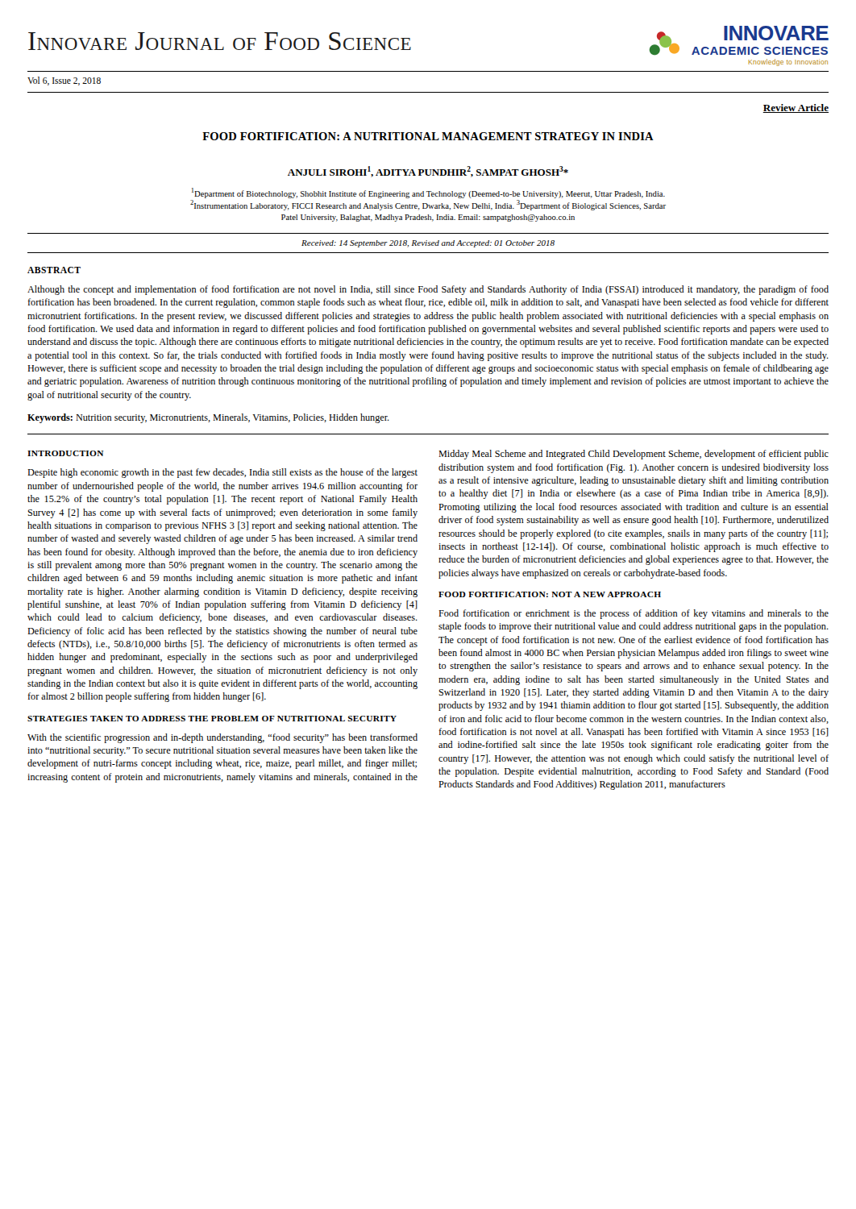Innovare Journal of Food Science
INNOVARE ACADEMIC SCIENCES Knowledge to Innovation
Vol 6, Issue 2, 2018
Review Article
FOOD FORTIFICATION: A NUTRITIONAL MANAGEMENT STRATEGY IN INDIA
ANJULI SIROHI1, ADITYA PUNDHIR2, SAMPAT GHOSH3*
1Department of Biotechnology, Shobhit Institute of Engineering and Technology (Deemed-to-be University), Meerut, Uttar Pradesh, India.
2Instrumentation Laboratory, FICCI Research and Analysis Centre, Dwarka, New Delhi, India. 3Department of Biological Sciences, Sardar
Patel University, Balaghat, Madhya Pradesh, India. Email: sampatghosh@yahoo.co.in
Received: 14 September 2018, Revised and Accepted: 01 October 2018
ABSTRACT
Although the concept and implementation of food fortification are not novel in India, still since Food Safety and Standards Authority of India (FSSAI) introduced it mandatory, the paradigm of food fortification has been broadened. In the current regulation, common staple foods such as wheat flour, rice, edible oil, milk in addition to salt, and Vanaspati have been selected as food vehicle for different micronutrient fortifications. In the present review, we discussed different policies and strategies to address the public health problem associated with nutritional deficiencies with a special emphasis on food fortification. We used data and information in regard to different policies and food fortification published on governmental websites and several published scientific reports and papers were used to understand and discuss the topic. Although there are continuous efforts to mitigate nutritional deficiencies in the country, the optimum results are yet to receive. Food fortification mandate can be expected a potential tool in this context. So far, the trials conducted with fortified foods in India mostly were found having positive results to improve the nutritional status of the subjects included in the study. However, there is sufficient scope and necessity to broaden the trial design including the population of different age groups and socioeconomic status with special emphasis on female of childbearing age and geriatric population. Awareness of nutrition through continuous monitoring of the nutritional profiling of population and timely implement and revision of policies are utmost important to achieve the goal of nutritional security of the country.
Keywords: Nutrition security, Micronutrients, Minerals, Vitamins, Policies, Hidden hunger.
INTRODUCTION
Despite high economic growth in the past few decades, India still exists as the house of the largest number of undernourished people of the world, the number arrives 194.6 million accounting for the 15.2% of the country’s total population [1]. The recent report of National Family Health Survey 4 [2] has come up with several facts of unimproved; even deterioration in some family health situations in comparison to previous NFHS 3 [3] report and seeking national attention. The number of wasted and severely wasted children of age under 5 has been increased. A similar trend has been found for obesity. Although improved than the before, the anemia due to iron deficiency is still prevalent among more than 50% pregnant women in the country. The scenario among the children aged between 6 and 59 months including anemic situation is more pathetic and infant mortality rate is higher. Another alarming condition is Vitamin D deficiency, despite receiving plentiful sunshine, at least 70% of Indian population suffering from Vitamin D deficiency [4] which could lead to calcium deficiency, bone diseases, and even cardiovascular diseases. Deficiency of folic acid has been reflected by the statistics showing the number of neural tube defects (NTDs), i.e., 50.8/10,000 births [5]. The deficiency of micronutrients is often termed as hidden hunger and predominant, especially in the sections such as poor and underprivileged pregnant women and children. However, the situation of micronutrient deficiency is not only standing in the Indian context but also it is quite evident in different parts of the world, accounting for almost 2 billion people suffering from hidden hunger [6].
STRATEGIES TAKEN TO ADDRESS THE PROBLEM OF NUTRITIONAL SECURITY
With the scientific progression and in-depth understanding, “food security” has been transformed into “nutritional security.” To secure nutritional situation several measures have been taken like the development of nutri-farms concept including wheat, rice, maize, pearl millet, and finger millet; increasing content of protein and micronutrients, namely vitamins and minerals, contained in the Midday Meal Scheme and Integrated Child Development Scheme, development of efficient public distribution system and food fortification (Fig. 1). Another concern is undesired biodiversity loss as a result of intensive agriculture, leading to unsustainable dietary shift and limiting contribution to a healthy diet [7] in India or elsewhere (as a case of Pima Indian tribe in America [8,9]). Promoting utilizing the local food resources associated with tradition and culture is an essential driver of food system sustainability as well as ensure good health [10]. Furthermore, underutilized resources should be properly explored (to cite examples, snails in many parts of the country [11]; insects in northeast [12-14]). Of course, combinational holistic approach is much effective to reduce the burden of micronutrient deficiencies and global experiences agree to that. However, the policies always have emphasized on cereals or carbohydrate-based foods.
FOOD FORTIFICATION: NOT A NEW APPROACH
Food fortification or enrichment is the process of addition of key vitamins and minerals to the staple foods to improve their nutritional value and could address nutritional gaps in the population. The concept of food fortification is not new. One of the earliest evidence of food fortification has been found almost in 4000 BC when Persian physician Melampus added iron filings to sweet wine to strengthen the sailor’s resistance to spears and arrows and to enhance sexual potency. In the modern era, adding iodine to salt has been started simultaneously in the United States and Switzerland in 1920 [15]. Later, they started adding Vitamin D and then Vitamin A to the dairy products by 1932 and by 1941 thiamin addition to flour got started [15]. Subsequently, the addition of iron and folic acid to flour become common in the western countries. In the Indian context also, food fortification is not novel at all. Vanaspati has been fortified with Vitamin A since 1953 [16] and iodine-fortified salt since the late 1950s took significant role eradicating goiter from the country [17]. However, the attention was not enough which could satisfy the nutritional level of the population. Despite evidential malnutrition, according to Food Safety and Standard (Food Products Standards and Food Additives) Regulation 2011, manufacturers